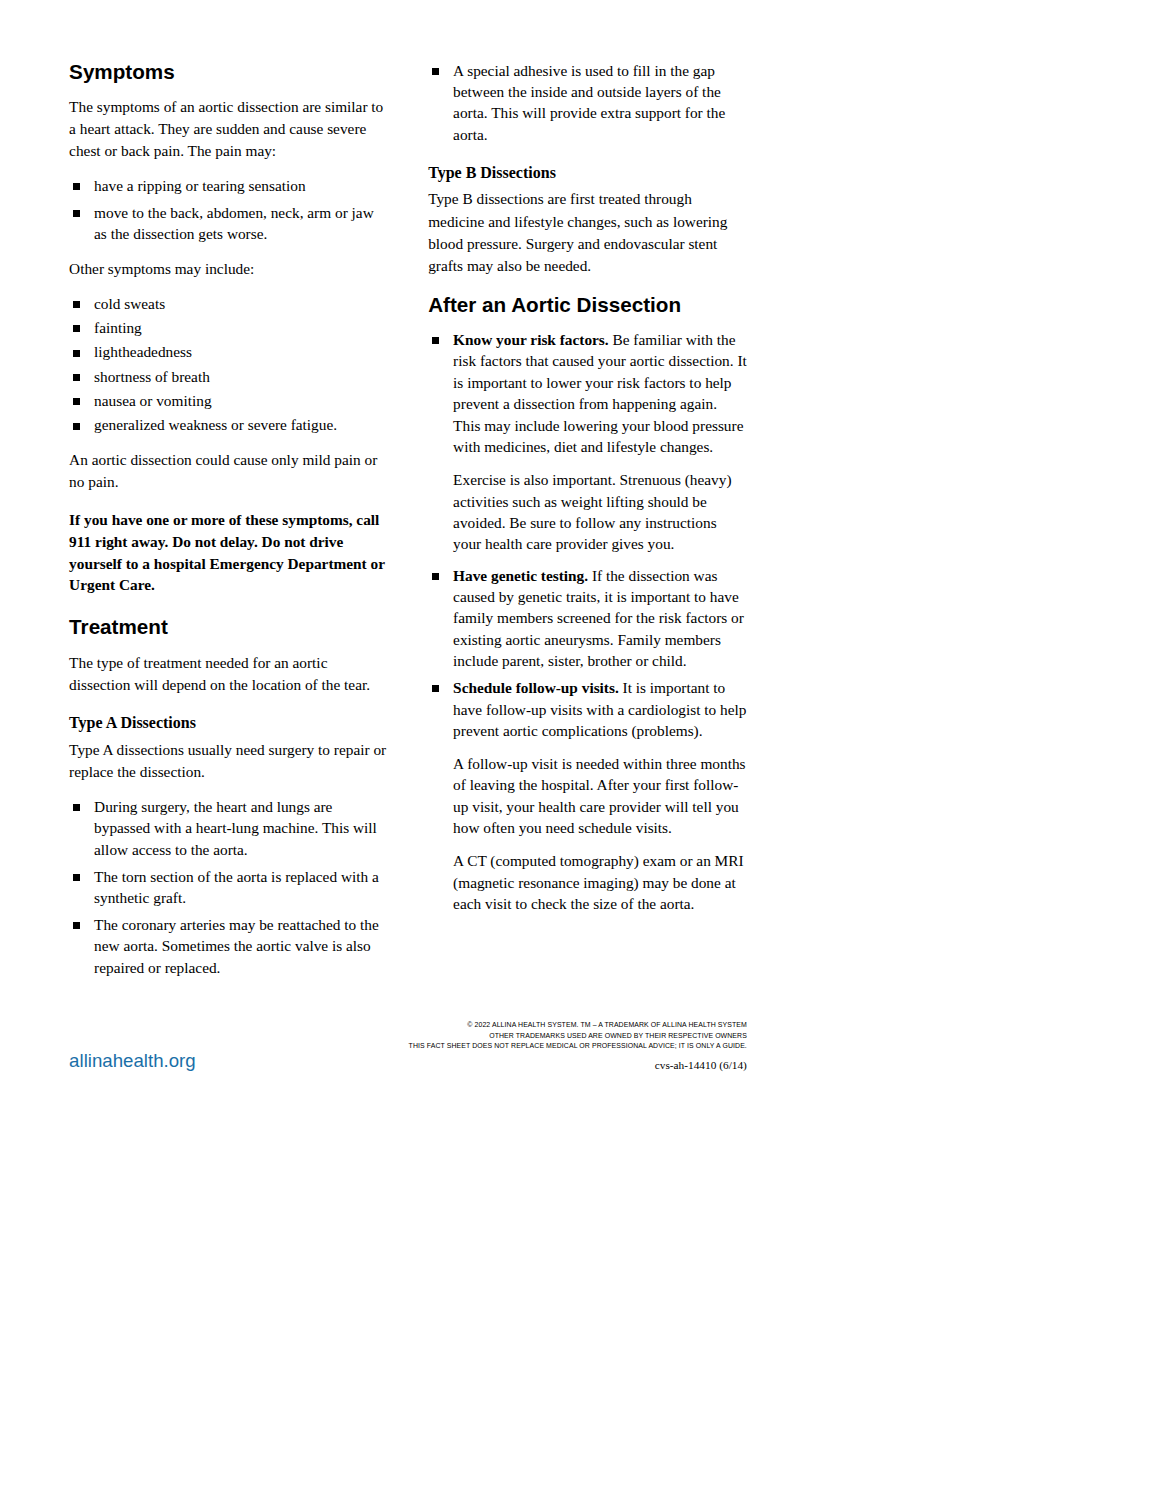Symptoms
The symptoms of an aortic dissection are similar to a heart attack. They are sudden and cause severe chest or back pain. The pain may:
have a ripping or tearing sensation
move to the back, abdomen, neck, arm or jaw as the dissection gets worse.
Other symptoms may include:
cold sweats
fainting
lightheadedness
shortness of breath
nausea or vomiting
generalized weakness or severe fatigue.
An aortic dissection could cause only mild pain or no pain.
If you have one or more of these symptoms, call 911 right away. Do not delay. Do not drive yourself to a hospital Emergency Department or Urgent Care.
Treatment
The type of treatment needed for an aortic dissection will depend on the location of the tear.
Type A Dissections
Type A dissections usually need surgery to repair or replace the dissection.
During surgery, the heart and lungs are bypassed with a heart-lung machine. This will allow access to the aorta.
The torn section of the aorta is replaced with a synthetic graft.
The coronary arteries may be reattached to the new aorta. Sometimes the aortic valve is also repaired or replaced.
A special adhesive is used to fill in the gap between the inside and outside layers of the aorta. This will provide extra support for the aorta.
Type B Dissections
Type B dissections are first treated through medicine and lifestyle changes, such as lowering blood pressure. Surgery and endovascular stent grafts may also be needed.
After an Aortic Dissection
Know your risk factors. Be familiar with the risk factors that caused your aortic dissection. It is important to lower your risk factors to help prevent a dissection from happening again. This may include lowering your blood pressure with medicines, diet and lifestyle changes.
Exercise is also important. Strenuous (heavy) activities such as weight lifting should be avoided. Be sure to follow any instructions your health care provider gives you.
Have genetic testing. If the dissection was caused by genetic traits, it is important to have family members screened for the risk factors or existing aortic aneurysms. Family members include parent, sister, brother or child.
Schedule follow-up visits. It is important to have follow-up visits with a cardiologist to help prevent aortic complications (problems).
A follow-up visit is needed within three months of leaving the hospital. After your first follow-up visit, your health care provider will tell you how often you need schedule visits.
A CT (computed tomography) exam or an MRI (magnetic resonance imaging) may be done at each visit to check the size of the aorta.
allinahealth.org
© 2022 ALLINA HEALTH SYSTEM. TM – A TRADEMARK OF ALLINA HEALTH SYSTEM
OTHER TRADEMARKS USED ARE OWNED BY THEIR RESPECTIVE OWNERS
THIS FACT SHEET DOES NOT REPLACE MEDICAL OR PROFESSIONAL ADVICE; IT IS ONLY A GUIDE.
cvs-ah-14410 (6/14)